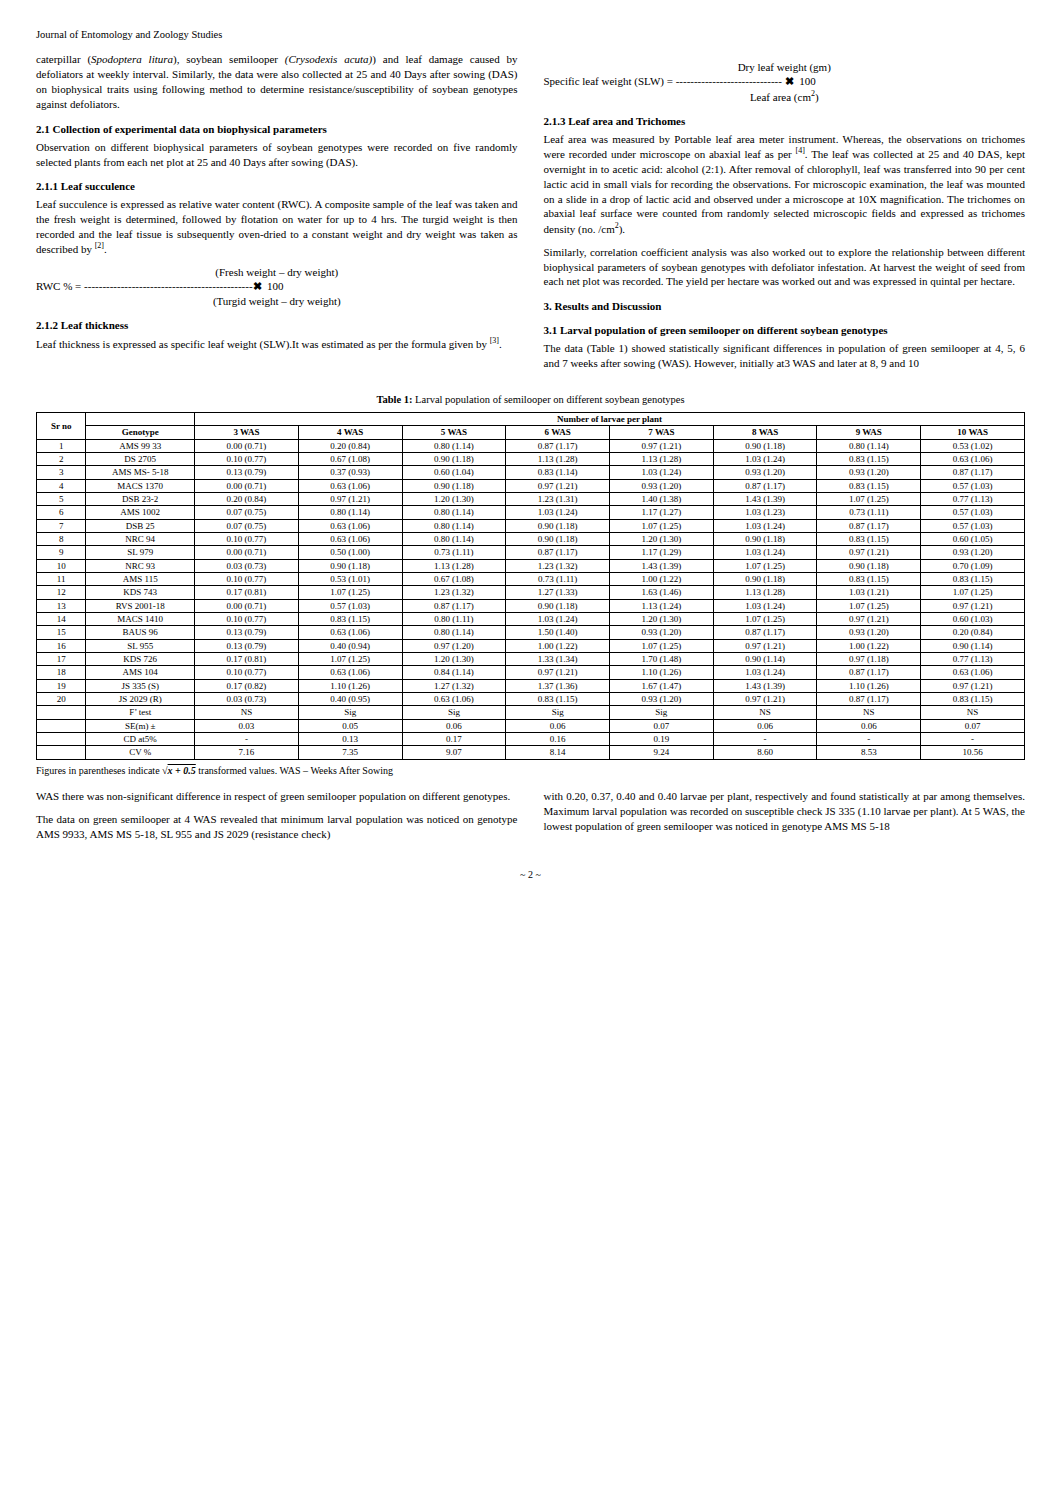Journal of Entomology and Zoology Studies
caterpillar (Spodoptera litura), soybean semilooper (Crysodexis acuta)) and leaf damage caused by defoliators at weekly interval. Similarly, the data were also collected at 25 and 40 Days after sowing (DAS) on biophysical traits using following method to determine resistance/susceptibility of soybean genotypes against defoliators.
2.1 Collection of experimental data on biophysical parameters
Observation on different biophysical parameters of soybean genotypes were recorded on five randomly selected plants from each net plot at 25 and 40 Days after sowing (DAS).
2.1.1 Leaf succulence
Leaf succulence is expressed as relative water content (RWC). A composite sample of the leaf was taken and the fresh weight is determined, followed by flotation on water for up to 4 hrs. The turgid weight is then recorded and the leaf tissue is subsequently oven-dried to a constant weight and dry weight was taken as described by [2].
(Fresh weight – dry weight) RWC % = ----------------------------------------------✖ 100 (Turgid weight – dry weight)
2.1.2 Leaf thickness
Leaf thickness is expressed as specific leaf weight (SLW).It was estimated as per the formula given by [3].
Dry leaf weight (gm) Specific leaf weight (SLW) = ----------------------------- ✖ 100 Leaf area (cm2)
2.1.3 Leaf area and Trichomes
Leaf area was measured by Portable leaf area meter instrument. Whereas, the observations on trichomes were recorded under microscope on abaxial leaf as per [4]. The leaf was collected at 25 and 40 DAS, kept overnight in to acetic acid: alcohol (2:1). After removal of chlorophyll, leaf was transferred into 90 per cent lactic acid in small vials for recording the observations. For microscopic examination, the leaf was mounted on a slide in a drop of lactic acid and observed under a microscope at 10X magnification. The trichomes on abaxial leaf surface were counted from randomly selected microscopic fields and expressed as trichomes density (no. /cm2).
Similarly, correlation coefficient analysis was also worked out to explore the relationship between different biophysical parameters of soybean genotypes with defoliator infestation. At harvest the weight of seed from each net plot was recorded. The yield per hectare was worked out and was expressed in quintal per hectare.
3. Results and Discussion
3.1 Larval population of green semilooper on different soybean genotypes
The data (Table 1) showed statistically significant differences in population of green semilooper at 4, 5, 6 and 7 weeks after sowing (WAS). However, initially at3 WAS and later at 8, 9 and 10
Table 1: Larval population of semilooper on different soybean genotypes
| Sr no | | Number of larvae per plant |
| --- | --- | --- |
| Genotype | 3 WAS | 4 WAS | 5 WAS | 6 WAS | 7 WAS | 8 WAS | 9 WAS | 10 WAS |
| 1 | AMS 99 33 | 0.00 (0.71) | 0.20 (0.84) | 0.80 (1.14) | 0.87 (1.17) | 0.97 (1.21) | 0.90 (1.18) | 0.80 (1.14) | 0.53 (1.02) |
| 2 | DS 2705 | 0.10 (0.77) | 0.67 (1.08) | 0.90 (1.18) | 1.13 (1.28) | 1.13 (1.28) | 1.03 (1.24) | 0.83 (1.15) | 0.63 (1.06) |
| 3 | AMS MS- 5-18 | 0.13 (0.79) | 0.37 (0.93) | 0.60 (1.04) | 0.83 (1.14) | 1.03 (1.24) | 0.93 (1.20) | 0.93 (1.20) | 0.87 (1.17) |
| 4 | MACS 1370 | 0.00 (0.71) | 0.63 (1.06) | 0.90 (1.18) | 0.97 (1.21) | 0.93 (1.20) | 0.87 (1.17) | 0.83 (1.15) | 0.57 (1.03) |
| 5 | DSB 23-2 | 0.20 (0.84) | 0.97 (1.21) | 1.20 (1.30) | 1.23 (1.31) | 1.40 (1.38) | 1.43 (1.39) | 1.07 (1.25) | 0.77 (1.13) |
| 6 | AMS 1002 | 0.07 (0.75) | 0.80 (1.14) | 0.80 (1.14) | 1.03 (1.24) | 1.17 (1.27) | 1.03 (1.23) | 0.73 (1.11) | 0.57 (1.03) |
| 7 | DSB 25 | 0.07 (0.75) | 0.63 (1.06) | 0.80 (1.14) | 0.90 (1.18) | 1.07 (1.25) | 1.03 (1.24) | 0.87 (1.17) | 0.57 (1.03) |
| 8 | NRC 94 | 0.10 (0.77) | 0.63 (1.06) | 0.80 (1.14) | 0.90 (1.18) | 1.20 (1.30) | 0.90 (1.18) | 0.83 (1.15) | 0.60 (1.05) |
| 9 | SL 979 | 0.00 (0.71) | 0.50 (1.00) | 0.73 (1.11) | 0.87 (1.17) | 1.17 (1.29) | 1.03 (1.24) | 0.97 (1.21) | 0.93 (1.20) |
| 10 | NRC 93 | 0.03 (0.73) | 0.90 (1.18) | 1.13 (1.28) | 1.23 (1.32) | 1.43 (1.39) | 1.07 (1.25) | 0.90 (1.18) | 0.70 (1.09) |
| 11 | AMS 115 | 0.10 (0.77) | 0.53 (1.01) | 0.67 (1.08) | 0.73 (1.11) | 1.00 (1.22) | 0.90 (1.18) | 0.83 (1.15) | 0.83 (1.15) |
| 12 | KDS 743 | 0.17 (0.81) | 1.07 (1.25) | 1.23 (1.32) | 1.27 (1.33) | 1.63 (1.46) | 1.13 (1.28) | 1.03 (1.21) | 1.07 (1.25) |
| 13 | RVS 2001-18 | 0.00 (0.71) | 0.57 (1.03) | 0.87 (1.17) | 0.90 (1.18) | 1.13 (1.24) | 1.03 (1.24) | 1.07 (1.25) | 0.97 (1.21) |
| 14 | MACS 1410 | 0.10 (0.77) | 0.83 (1.15) | 0.80 (1.11) | 1.03 (1.24) | 1.20 (1.30) | 1.07 (1.25) | 0.97 (1.21) | 0.60 (1.03) |
| 15 | BAUS 96 | 0.13 (0.79) | 0.63 (1.06) | 0.80 (1.14) | 1.50 (1.40) | 0.93 (1.20) | 0.87 (1.17) | 0.93 (1.20) | 0.20 (0.84) |
| 16 | SL 955 | 0.13 (0.79) | 0.40 (0.94) | 0.97 (1.20) | 1.00 (1.22) | 1.07 (1.25) | 0.97 (1.21) | 1.00 (1.22) | 0.90 (1.14) |
| 17 | KDS 726 | 0.17 (0.81) | 1.07 (1.25) | 1.20 (1.30) | 1.33 (1.34) | 1.70 (1.48) | 0.90 (1.14) | 0.97 (1.18) | 0.77 (1.13) |
| 18 | AMS 104 | 0.10 (0.77) | 0.63 (1.06) | 0.84 (1.14) | 0.97 (1.21) | 1.10 (1.26) | 1.03 (1.24) | 0.87 (1.17) | 0.63 (1.06) |
| 19 | JS 335 (S) | 0.17 (0.82) | 1.10 (1.26) | 1.27 (1.32) | 1.37 (1.36) | 1.67 (1.47) | 1.43 (1.39) | 1.10 (1.26) | 0.97 (1.21) |
| 20 | JS 2029 (R) | 0.03 (0.73) | 0.40 (0.95) | 0.63 (1.06) | 0.83 (1.15) | 0.93 (1.20) | 0.97 (1.21) | 0.87 (1.17) | 0.83 (1.15) |
| | F’ test | NS | Sig | Sig | Sig | Sig | NS | NS | NS |
| | SE(m) ± | 0.03 | 0.05 | 0.06 | 0.06 | 0.07 | 0.06 | 0.06 | 0.07 |
| | CD at5% | - | 0.13 | 0.17 | 0.16 | 0.19 | - | - | - |
| | CV % | 7.16 | 7.35 | 9.07 | 8.14 | 9.24 | 8.60 | 8.53 | 10.56 |
Figures in parentheses indicate √x + 0.5 transformed values. WAS – Weeks After Sowing
WAS there was non-significant difference in respect of green semilooper population on different genotypes.
The data on green semilooper at 4 WAS revealed that minimum larval population was noticed on genotype AMS 9933, AMS MS 5-18, SL 955 and JS 2029 (resistance check)
with 0.20, 0.37, 0.40 and 0.40 larvae per plant, respectively and found statistically at par among themselves. Maximum larval population was recorded on susceptible check JS 335 (1.10 larvae per plant). At 5 WAS, the lowest population of green semilooper was noticed in genotype AMS MS 5-18
~ 2 ~